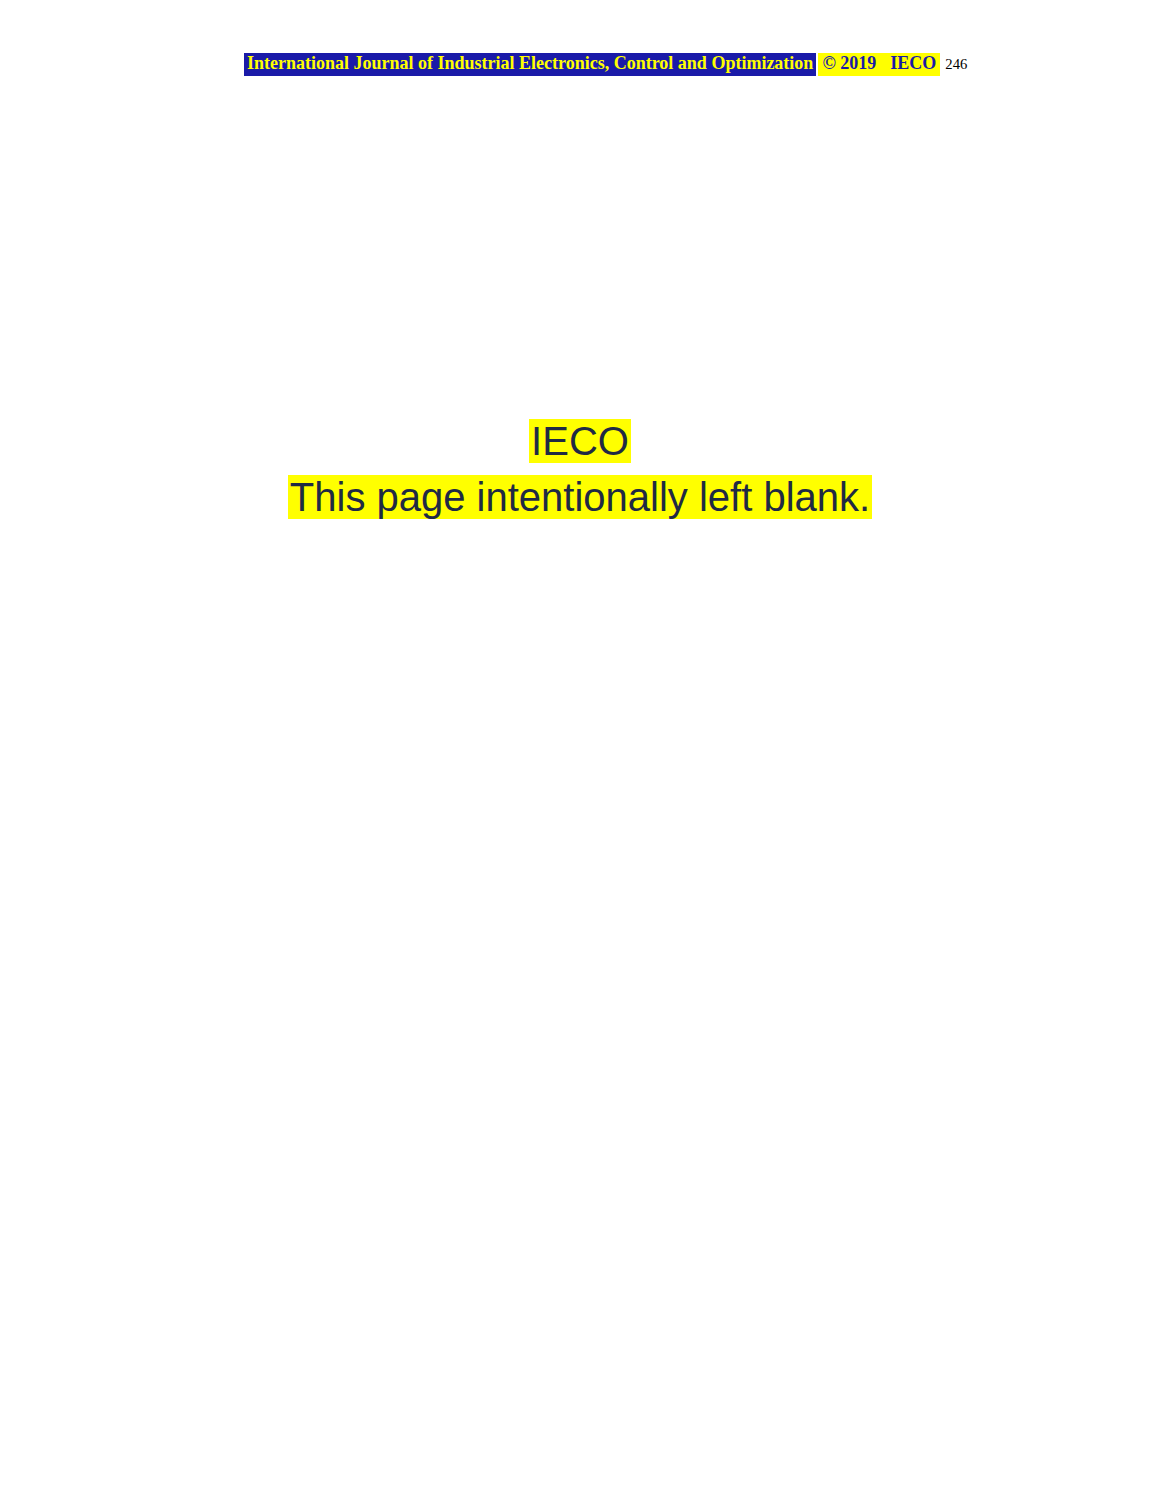International Journal of Industrial Electronics, Control and Optimization© 2019 IECO 246
IECO
This page intentionally left blank.